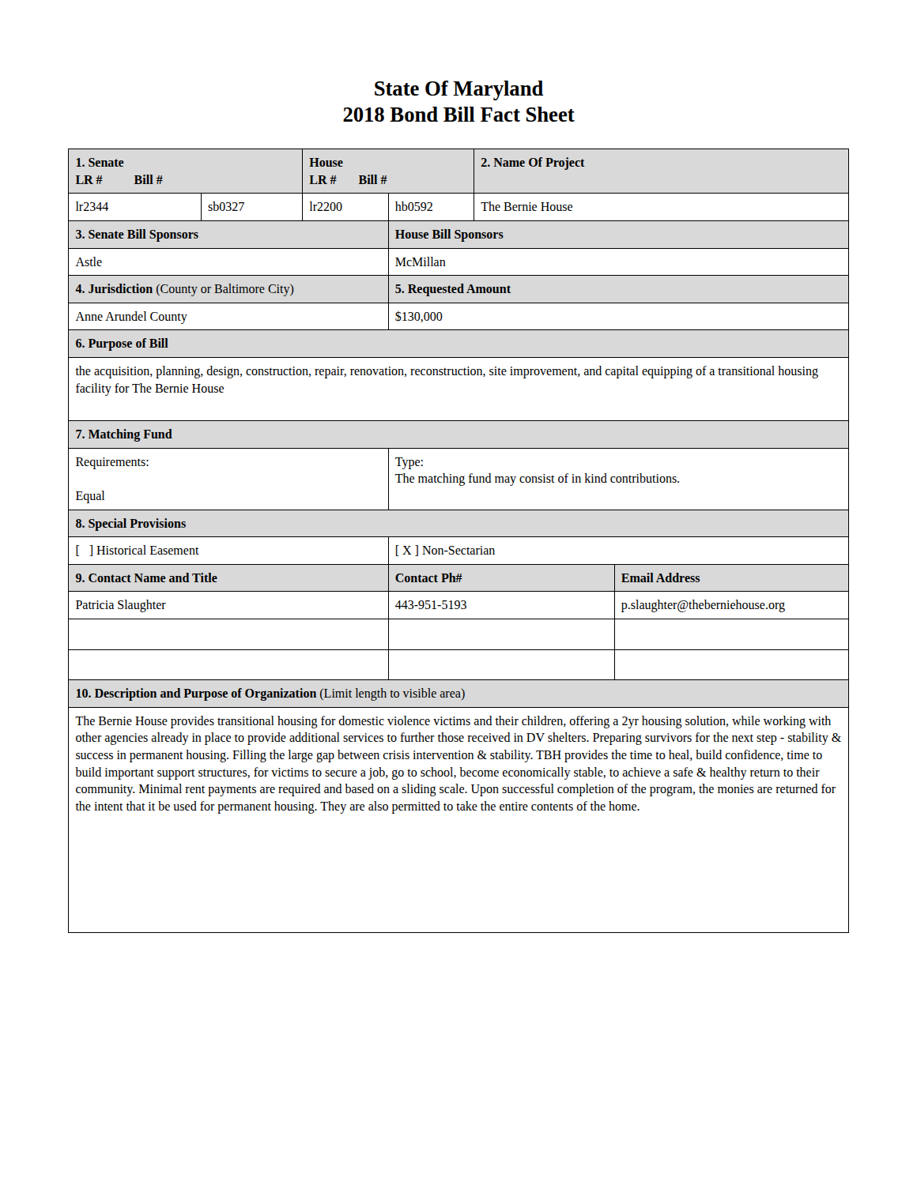State Of Maryland2018 Bond Bill Fact Sheet
| 1. Senate LR # Bill # | House LR # Bill # | 2. Name Of Project |
| lr2344 | sb0327 | lr2200 | hb0592 | The Bernie House |
| 3. Senate Bill Sponsors | House Bill Sponsors |
| Astle | McMillan |
| 4. Jurisdiction (County or Baltimore City) | 5. Requested Amount |
| Anne Arundel County | $130,000 |
| 6. Purpose of Bill |
| the acquisition, planning, design, construction, repair, renovation, reconstruction, site improvement, and capital equipping of a transitional housing facility for The Bernie House |
| 7. Matching Fund |
| Requirements: Equal | Type: The matching fund may consist of in kind contributions. |
| 8. Special Provisions |
| [ ] Historical Easement | [ X ] Non-Sectarian |
| 9. Contact Name and Title | Contact Ph# | Email Address |
| Patricia Slaughter | 443-951-5193 | p.slaughter@theberniehouse.org |
| 10. Description and Purpose of Organization (Limit length to visible area) |
| The Bernie House provides transitional housing for domestic violence victims and their children, offering a 2yr housing solution, while working with other agencies already in place to provide additional services to further those received in DV shelters. Preparing survivors for the next step - stability & success in permanent housing. Filling the large gap between crisis intervention & stability. TBH provides the time to heal, build confidence, time to build important support structures, for victims to secure a job, go to school, become economically stable, to achieve a safe & healthy return to their community. Minimal rent payments are required and based on a sliding scale. Upon successful completion of the program, the monies are returned for the intent that it be used for permanent housing. They are also permitted to take the entire contents of the home. |